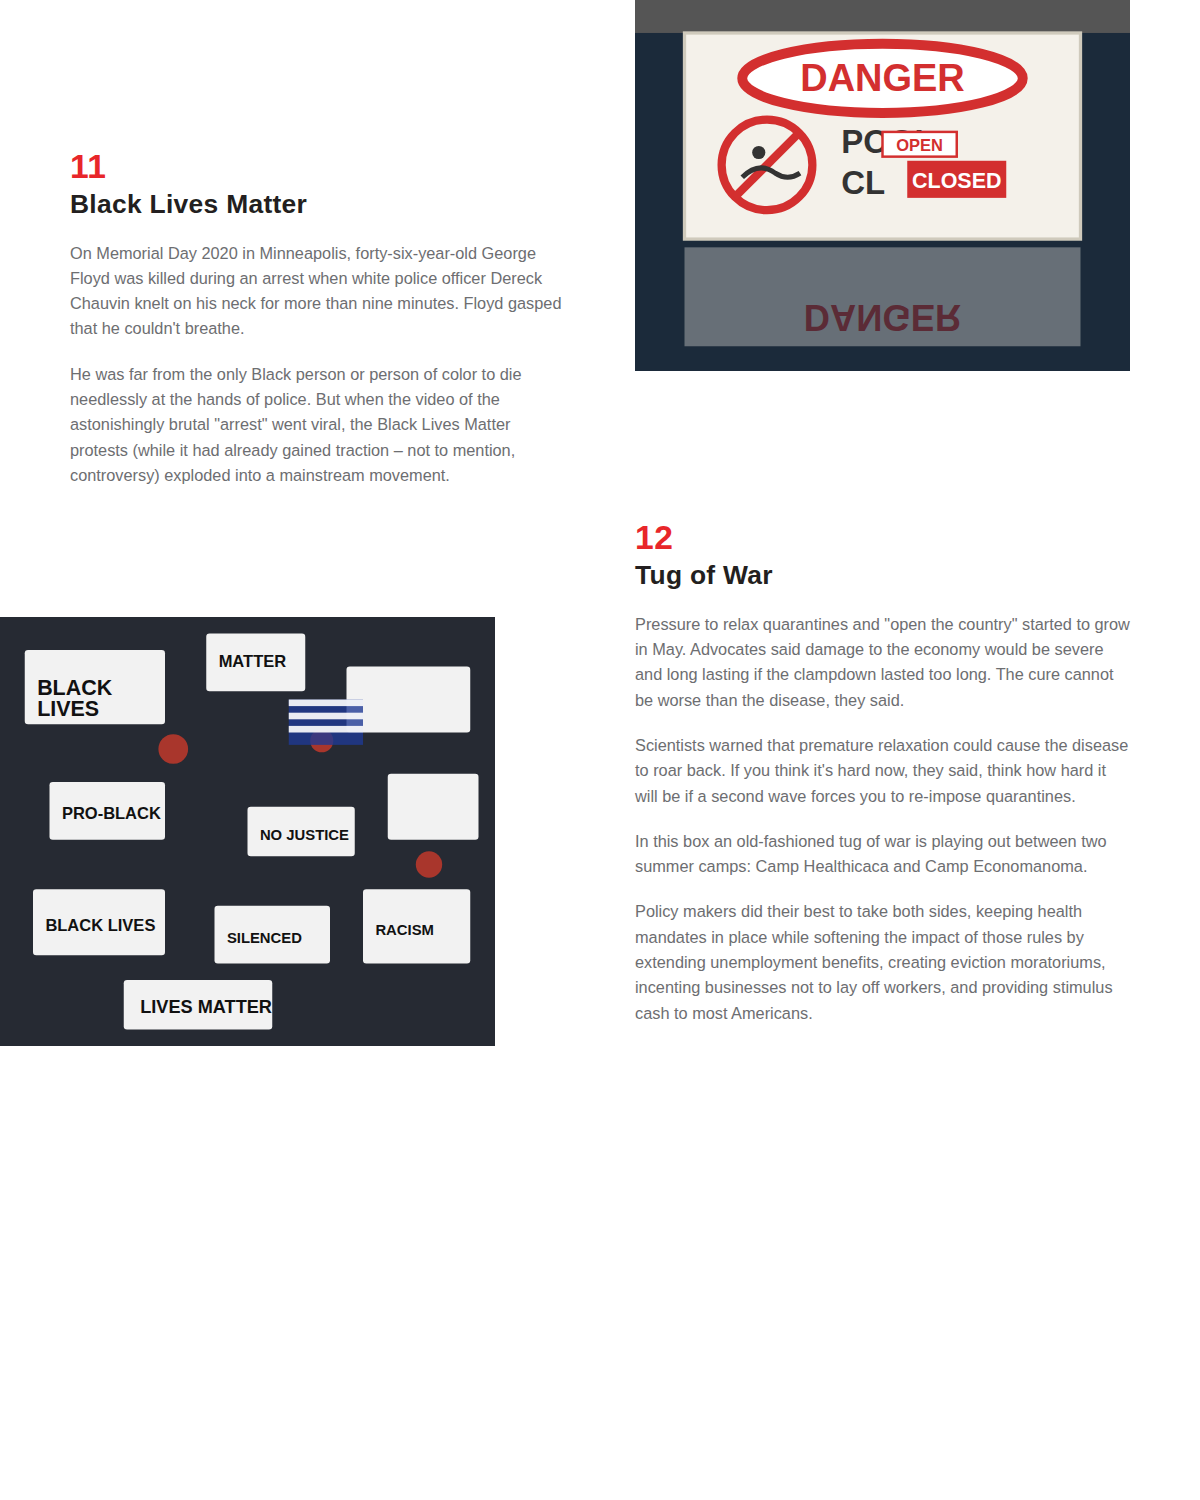11
Black Lives Matter
On Memorial Day 2020 in Minneapolis, forty-six-year-old George Floyd was killed during an arrest when white police officer Dereck Chauvin knelt on his neck for more than nine minutes. Floyd gasped that he couldn't breathe.
He was far from the only Black person or person of color to die needlessly at the hands of police. But when the video of the astonishingly brutal "arrest" went viral, the Black Lives Matter protests (while it had already gained traction – not to mention, controversy) exploded into a mainstream movement.
12
Tug of War
Pressure to relax quarantines and "open the country" started to grow in May. Advocates said damage to the economy would be severe and long lasting if the clampdown lasted too long. The cure cannot be worse than the disease, they said.
Scientists warned that premature relaxation could cause the disease to roar back. If you think it's hard now, they said, think how hard it will be if a second wave forces you to re-impose quarantines.
In this box an old-fashioned tug of war is playing out between two summer camps: Camp Healthicaca and Camp Economanoma.
Policy makers did their best to take both sides, keeping health mandates in place while softening the impact of those rules by extending unemployment benefits, creating eviction moratoriums, incenting businesses not to lay off workers, and providing stimulus cash to most Americans.